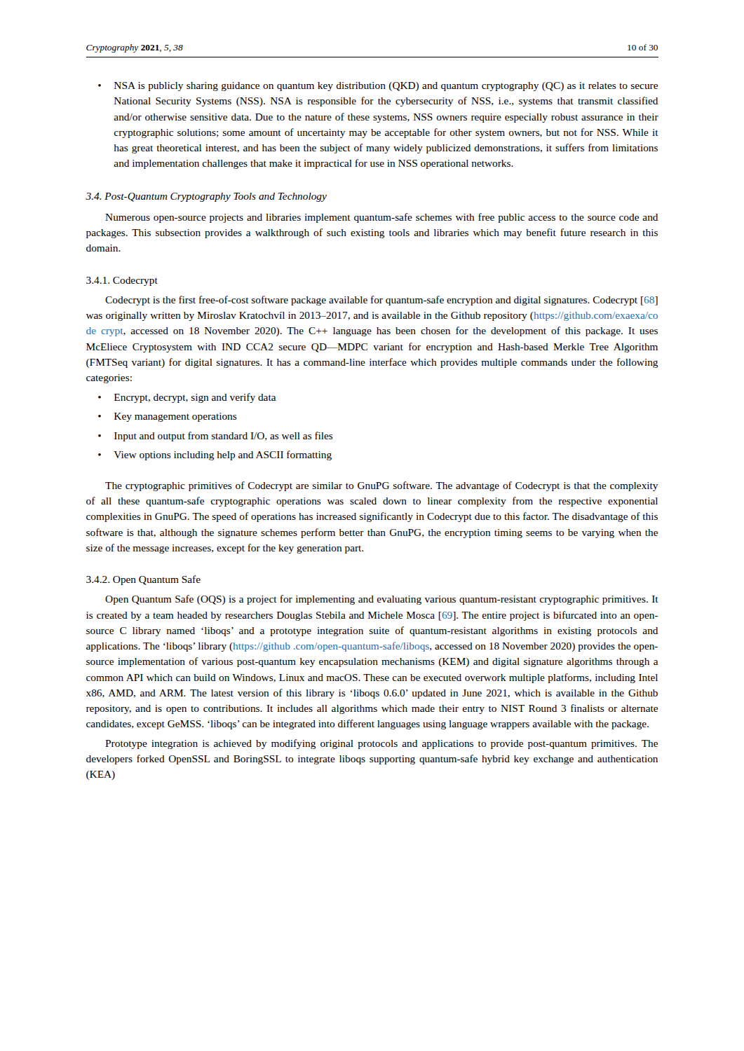Cryptography 2021, 5, 38 10 of 30
NSA is publicly sharing guidance on quantum key distribution (QKD) and quantum cryptography (QC) as it relates to secure National Security Systems (NSS). NSA is responsible for the cybersecurity of NSS, i.e., systems that transmit classified and/or otherwise sensitive data. Due to the nature of these systems, NSS owners require especially robust assurance in their cryptographic solutions; some amount of uncertainty may be acceptable for other system owners, but not for NSS. While it has great theoretical interest, and has been the subject of many widely publicized demonstrations, it suffers from limitations and implementation challenges that make it impractical for use in NSS operational networks.
3.4. Post-Quantum Cryptography Tools and Technology
Numerous open-source projects and libraries implement quantum-safe schemes with free public access to the source code and packages. This subsection provides a walkthrough of such existing tools and libraries which may benefit future research in this domain.
3.4.1. Codecrypt
Codecrypt is the first free-of-cost software package available for quantum-safe encryption and digital signatures. Codecrypt [68] was originally written by Miroslav Kratochvíl in 2013–2017, and is available in the Github repository (https://github.com/exaexa/code crypt, accessed on 18 November 2020). The C++ language has been chosen for the development of this package. It uses McEliece Cryptosystem with IND CCA2 secure QD—MDPC variant for encryption and Hash-based Merkle Tree Algorithm (FMTSeq variant) for digital signatures. It has a command-line interface which provides multiple commands under the following categories:
Encrypt, decrypt, sign and verify data
Key management operations
Input and output from standard I/O, as well as files
View options including help and ASCII formatting
The cryptographic primitives of Codecrypt are similar to GnuPG software. The advantage of Codecrypt is that the complexity of all these quantum-safe cryptographic operations was scaled down to linear complexity from the respective exponential complexities in GnuPG. The speed of operations has increased significantly in Codecrypt due to this factor. The disadvantage of this software is that, although the signature schemes perform better than GnuPG, the encryption timing seems to be varying when the size of the message increases, except for the key generation part.
3.4.2. Open Quantum Safe
Open Quantum Safe (OQS) is a project for implementing and evaluating various quantum-resistant cryptographic primitives. It is created by a team headed by researchers Douglas Stebila and Michele Mosca [69]. The entire project is bifurcated into an open-source C library named ‘liboqs’ and a prototype integration suite of quantum-resistant algorithms in existing protocols and applications. The ‘liboqs’ library (https://github .com/open-quantum-safe/liboqs, accessed on 18 November 2020) provides the open-source implementation of various post-quantum key encapsulation mechanisms (KEM) and digital signature algorithms through a common API which can build on Windows, Linux and macOS. These can be executed overwork multiple platforms, including Intel x86, AMD, and ARM. The latest version of this library is ‘liboqs 0.6.0’ updated in June 2021, which is available in the Github repository, and is open to contributions. It includes all algorithms which made their entry to NIST Round 3 finalists or alternate candidates, except GeMSS. ‘liboqs’ can be integrated into different languages using language wrappers available with the package.
Prototype integration is achieved by modifying original protocols and applications to provide post-quantum primitives. The developers forked OpenSSL and BoringSSL to integrate liboqs supporting quantum-safe hybrid key exchange and authentication (KEA)